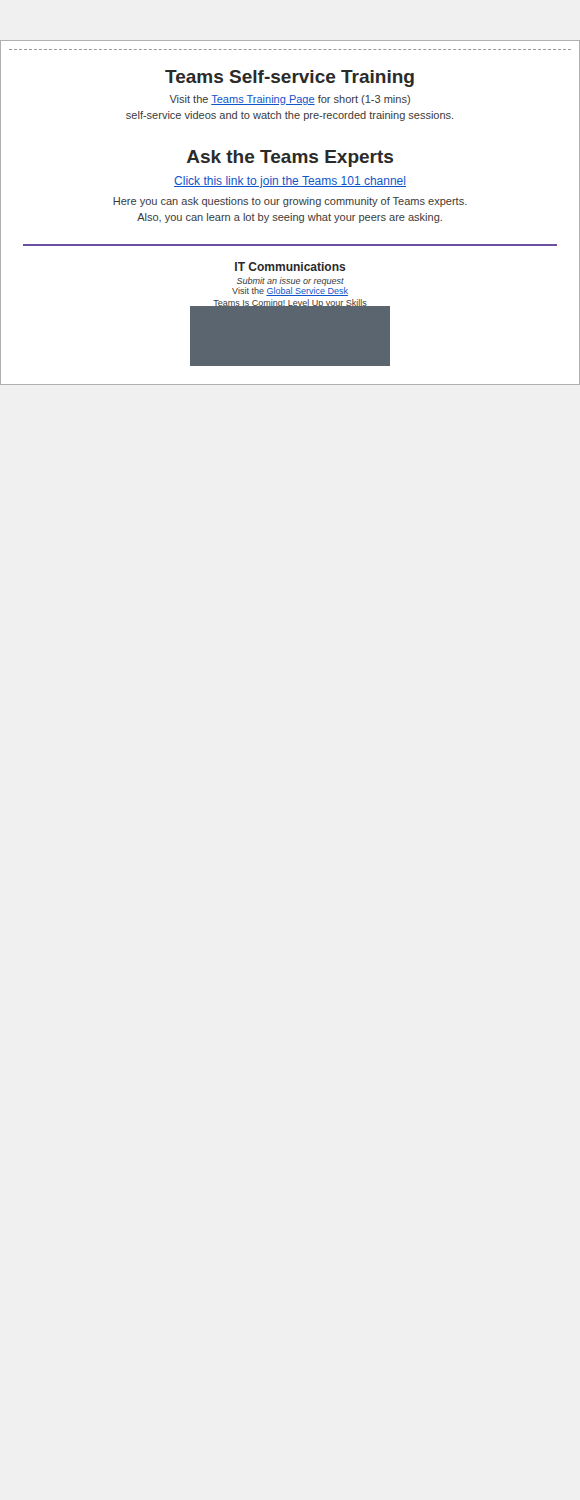Teams Self-service Training
Visit the Teams Training Page for short (1-3 mins)
self-service videos and to watch the pre-recorded training sessions.
Ask the Teams Experts
Click this link to join the Teams 101 channel
Here you can ask questions to our growing community of Teams experts.
Also, you can learn a lot by seeing what your peers are asking.
IT Communications
Submit an issue or request
Visit the Global Service Desk
Teams Is Coming! Level Up your Skills